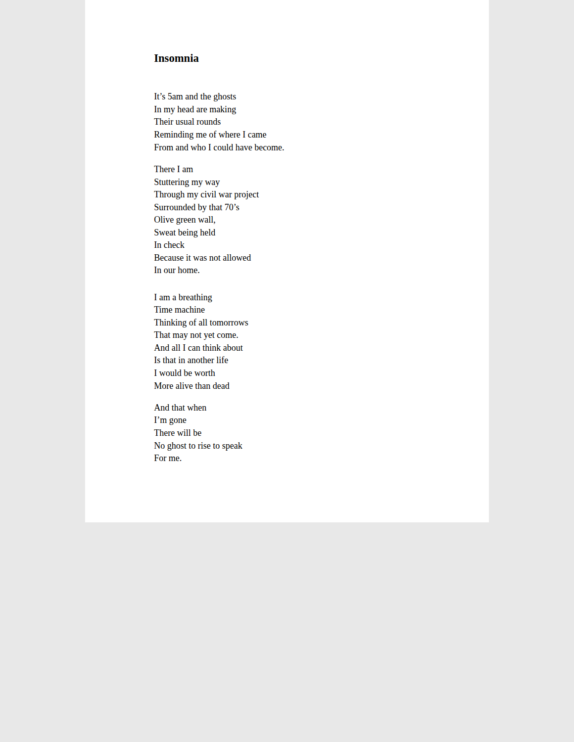Insomnia
It’s 5am and the ghosts
In my head are making
Their usual rounds
Reminding me of where I came
From and who I could have become.
There I am
Stuttering my way
Through my civil war project
Surrounded by that 70’s
Olive green wall,
Sweat being held
In check
Because it was not allowed
In our home.
I am a breathing
Time machine
Thinking of all tomorrows
That may not yet come.
And all I can think about
Is that in another life
I would be worth
More alive than dead
And that when
I’m gone
There will be
No ghost to rise to speak
For me.